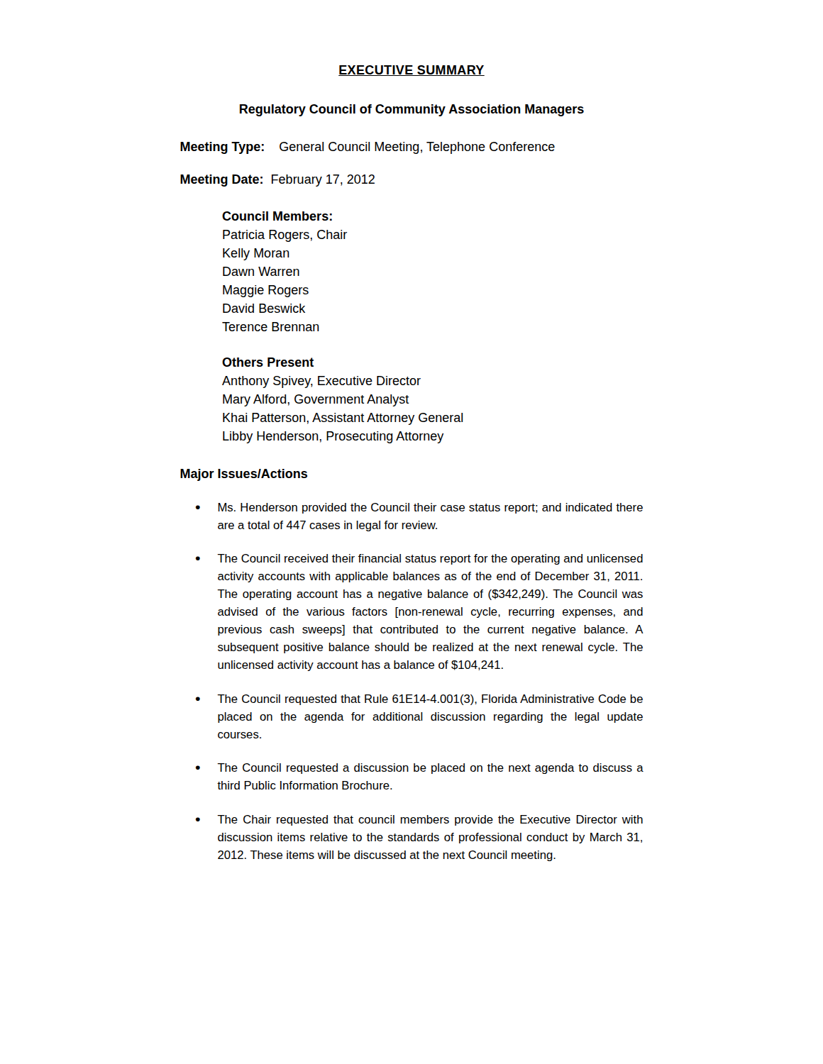EXECUTIVE SUMMARY
Regulatory Council of Community Association Managers
Meeting Type: General Council Meeting, Telephone Conference
Meeting Date: February 17, 2012
Council Members:
Patricia Rogers, Chair
Kelly Moran
Dawn Warren
Maggie Rogers
David Beswick
Terence Brennan
Others Present
Anthony Spivey, Executive Director
Mary Alford, Government Analyst
Khai Patterson, Assistant Attorney General
Libby Henderson, Prosecuting Attorney
Major Issues/Actions
Ms. Henderson provided the Council their case status report; and indicated there are a total of 447 cases in legal for review.
The Council received their financial status report for the operating and unlicensed activity accounts with applicable balances as of the end of December 31, 2011. The operating account has a negative balance of ($342,249). The Council was advised of the various factors [non-renewal cycle, recurring expenses, and previous cash sweeps] that contributed to the current negative balance. A subsequent positive balance should be realized at the next renewal cycle. The unlicensed activity account has a balance of $104,241.
The Council requested that Rule 61E14-4.001(3), Florida Administrative Code be placed on the agenda for additional discussion regarding the legal update courses.
The Council requested a discussion be placed on the next agenda to discuss a third Public Information Brochure.
The Chair requested that council members provide the Executive Director with discussion items relative to the standards of professional conduct by March 31, 2012. These items will be discussed at the next Council meeting.